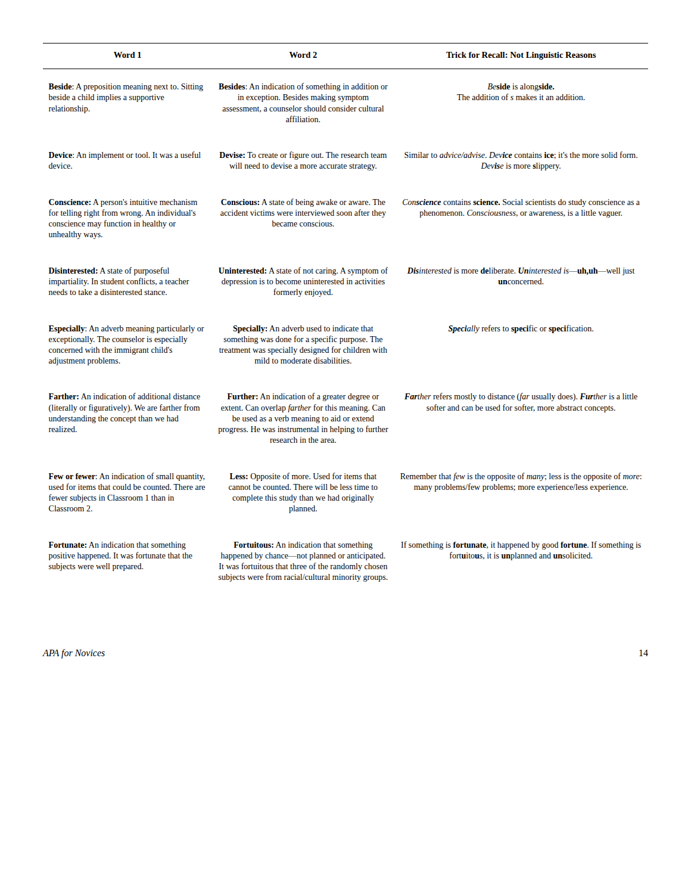| Word 1 | Word 2 | Trick for Recall: Not Linguistic Reasons |
| --- | --- | --- |
| Beside : A preposition meaning next to. Sitting beside a child implies a supportive relationship. | Besides : An indication of something in addition or in exception. Besides making symptom assessment, a counselor should consider cultural affiliation. | Be side is along side. The addition of s makes it an addition. |
| Device : An implement or tool. It was a useful device. | Devise: To create or figure out. The research team will need to devise a more accurate strategy. | Similar to advice/advise . Dev ice contains ice ; it's the more solid form. Dev is e is more s lippery. |
| Conscience: A person's intuitive mechanism for telling right from wrong. An individual's conscience may function in healthy or unhealthy ways. | Conscious: A state of being awake or aware. The accident victims were interviewed soon after they became conscious. | Con science contains science. Social scientists do study conscience as a phenomenon. Consciousness , or awareness, is a little vaguer. |
| Disinterested: A state of purposeful impartiality. In student conflicts, a teacher needs to take a disinterested stance. | Uninterested: A state of not caring. A symptom of depression is to become uninterested in activities formerly enjoyed. | Dis interested is more de liberate. Un interested is — uh,uh —well just un concerned. |
| Especially : An adverb meaning particularly or exceptionally. The counselor is especially concerned with the immigrant child's adjustment problems. | Specially: An adverb used to indicate that something was done for a specific purpose. The treatment was specially designed for children with mild to moderate disabilities. | Speci ally refers to speci fic or speci fication. |
| Farther: An indication of additional distance (literally or figuratively). We are farther from understanding the concept than we had realized. | Further: An indication of a greater degree or extent. Can overlap farther for this meaning. Can be used as a verb meaning to aid or extend progress. He was instrumental in helping to further research in the area. | Far ther refers mostly to distance ( far usually does). Fur ther is a little softer and can be used for softer, more abstract concepts. |
| Few or fewer : An indication of small quantity, used for items that could be counted. There are fewer subjects in Classroom 1 than in Classroom 2. | Less: Opposite of more. Used for items that cannot be counted. There will be less time to complete this study than we had originally planned. | Remember that few is the opposite of many ; less is the opposite of more : many problems/few problems; more experience/less experience. |
| Fortunate: An indication that something positive happened. It was fortunate that the subjects were well prepared. | Fortuitous: An indication that something happened by chance—not planned or anticipated. It was fortuitous that three of the randomly chosen subjects were from racial/cultural minority groups. | If something is fortunate , it happened by good fortune . If something is fort u ito u s, it is un planned and un solicited. |
APA for Novices 14